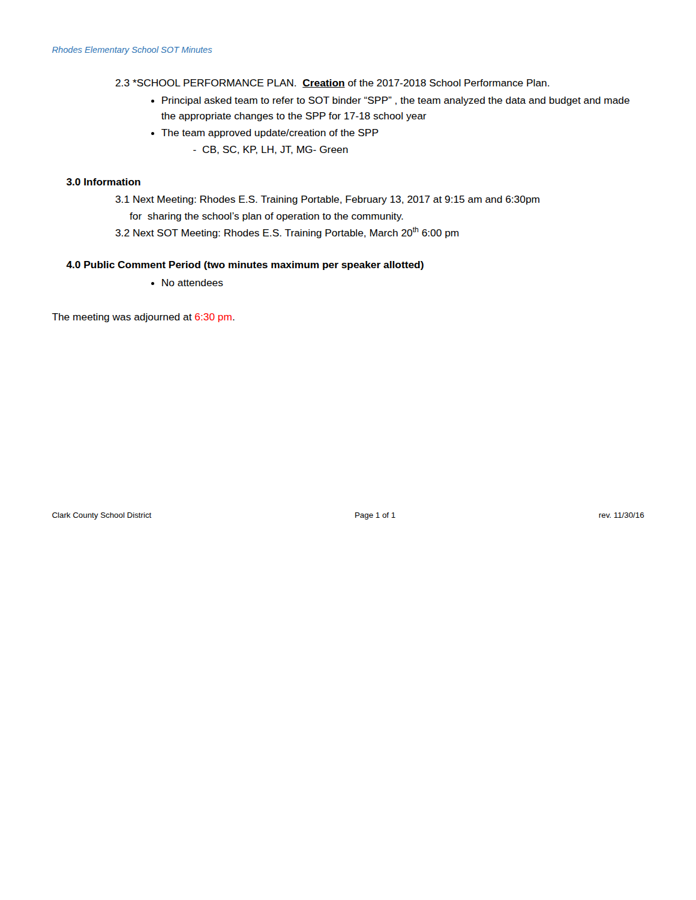Rhodes Elementary School SOT Minutes
2.3 *SCHOOL PERFORMANCE PLAN. Creation of the 2017-2018 School Performance Plan.
Principal asked team to refer to SOT binder “SPP” , the team analyzed the data and budget and made the appropriate changes to the SPP for 17-18 school year
The team approved update/creation of the SPP
CB, SC, KP, LH, JT, MG- Green
3.0 Information
3.1 Next Meeting: Rhodes E.S. Training Portable, February 13, 2017 at 9:15 am and 6:30pm
for sharing the school’s plan of operation to the community.
3.2 Next SOT Meeting: Rhodes E.S. Training Portable, March 20th 6:00 pm
4.0 Public Comment Period (two minutes maximum per speaker allotted)
No attendees
The meeting was adjourned at 6:30 pm.
Clark County School District Page 1 of 1 rev. 11/30/16